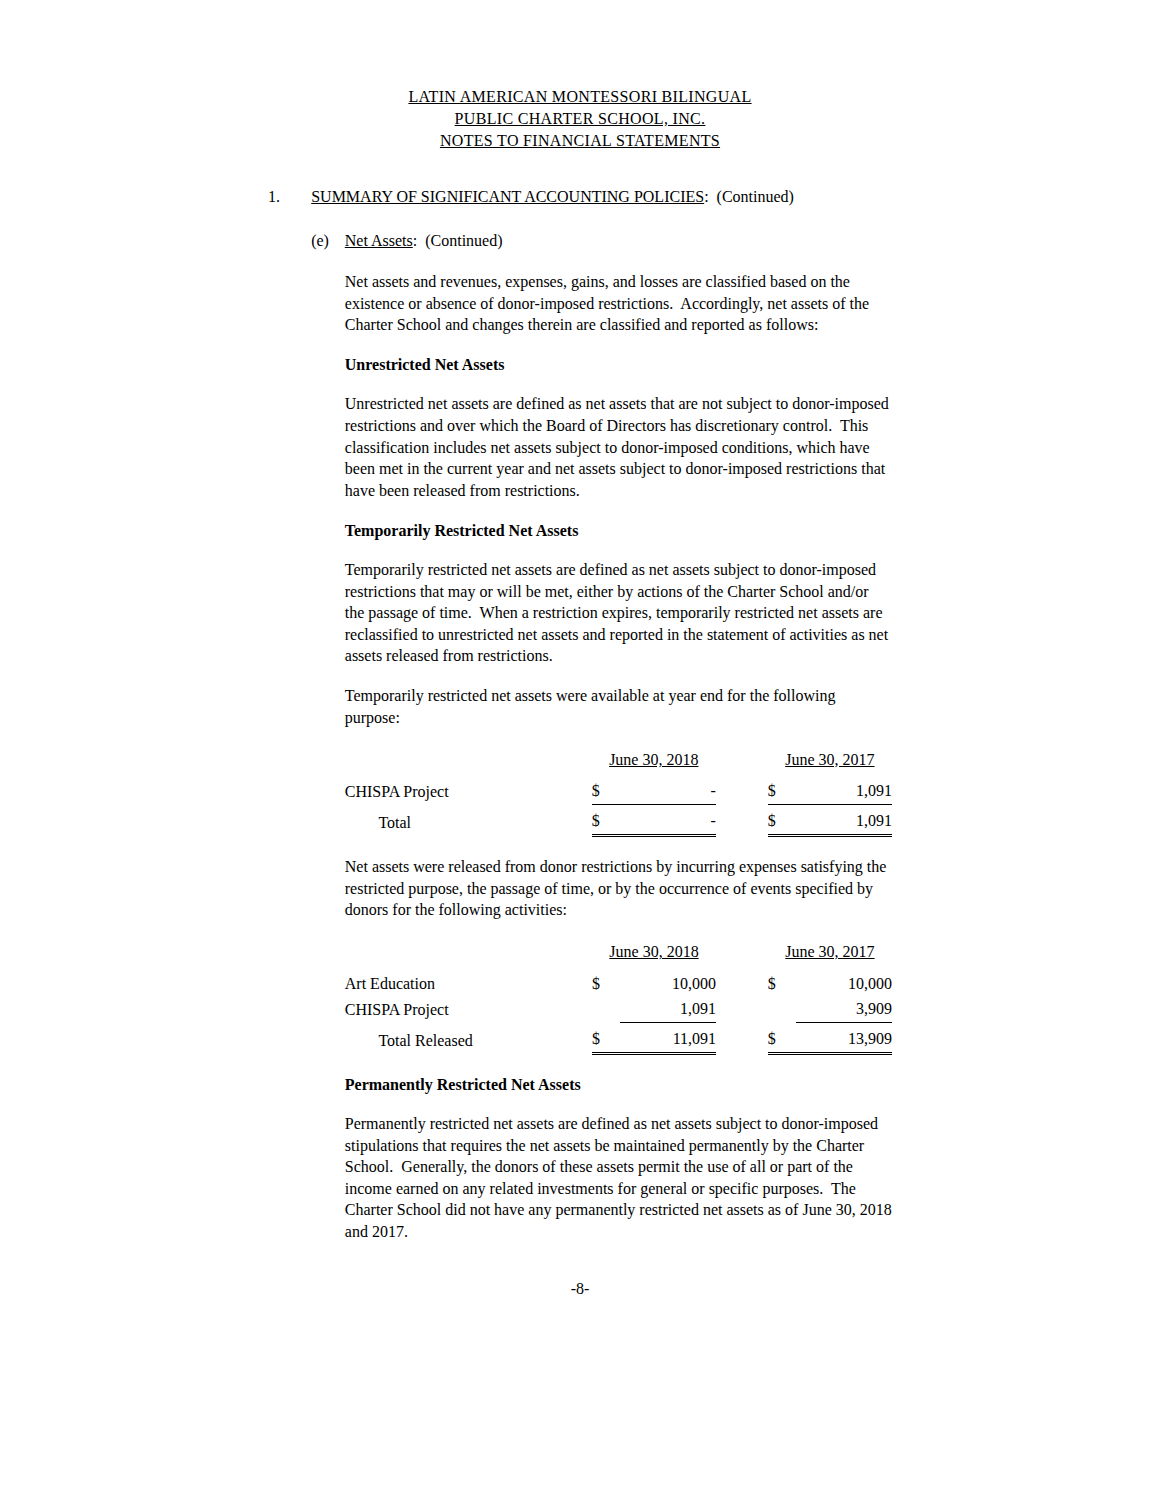LATIN AMERICAN MONTESSORI BILINGUAL
PUBLIC CHARTER SCHOOL, INC.
NOTES TO FINANCIAL STATEMENTS
1. SUMMARY OF SIGNIFICANT ACCOUNTING POLICIES: (Continued)
(e) Net Assets: (Continued)
Net assets and revenues, expenses, gains, and losses are classified based on the existence or absence of donor-imposed restrictions. Accordingly, net assets of the Charter School and changes therein are classified and reported as follows:
Unrestricted Net Assets
Unrestricted net assets are defined as net assets that are not subject to donor-imposed restrictions and over which the Board of Directors has discretionary control. This classification includes net assets subject to donor-imposed conditions, which have been met in the current year and net assets subject to donor-imposed restrictions that have been released from restrictions.
Temporarily Restricted Net Assets
Temporarily restricted net assets are defined as net assets subject to donor-imposed restrictions that may or will be met, either by actions of the Charter School and/or the passage of time. When a restriction expires, temporarily restricted net assets are reclassified to unrestricted net assets and reported in the statement of activities as net assets released from restrictions.
Temporarily restricted net assets were available at year end for the following purpose:
| | June 30, 2018 | | June 30, 2017 |
| CHISPA Project | $ | - | | $ | 1,091 |
| Total | $ | - | | $ | 1,091 |
Net assets were released from donor restrictions by incurring expenses satisfying the restricted purpose, the passage of time, or by the occurrence of events specified by donors for the following activities:
| | June 30, 2018 | | June 30, 2017 |
| Art Education | $ | 10,000 | | $ | 10,000 |
| CHISPA Project | | 1,091 | | | 3,909 |
| Total Released | $ | 11,091 | | $ | 13,909 |
Permanently Restricted Net Assets
Permanently restricted net assets are defined as net assets subject to donor-imposed stipulations that requires the net assets be maintained permanently by the Charter School. Generally, the donors of these assets permit the use of all or part of the income earned on any related investments for general or specific purposes. The Charter School did not have any permanently restricted net assets as of June 30, 2018 and 2017.
-8-